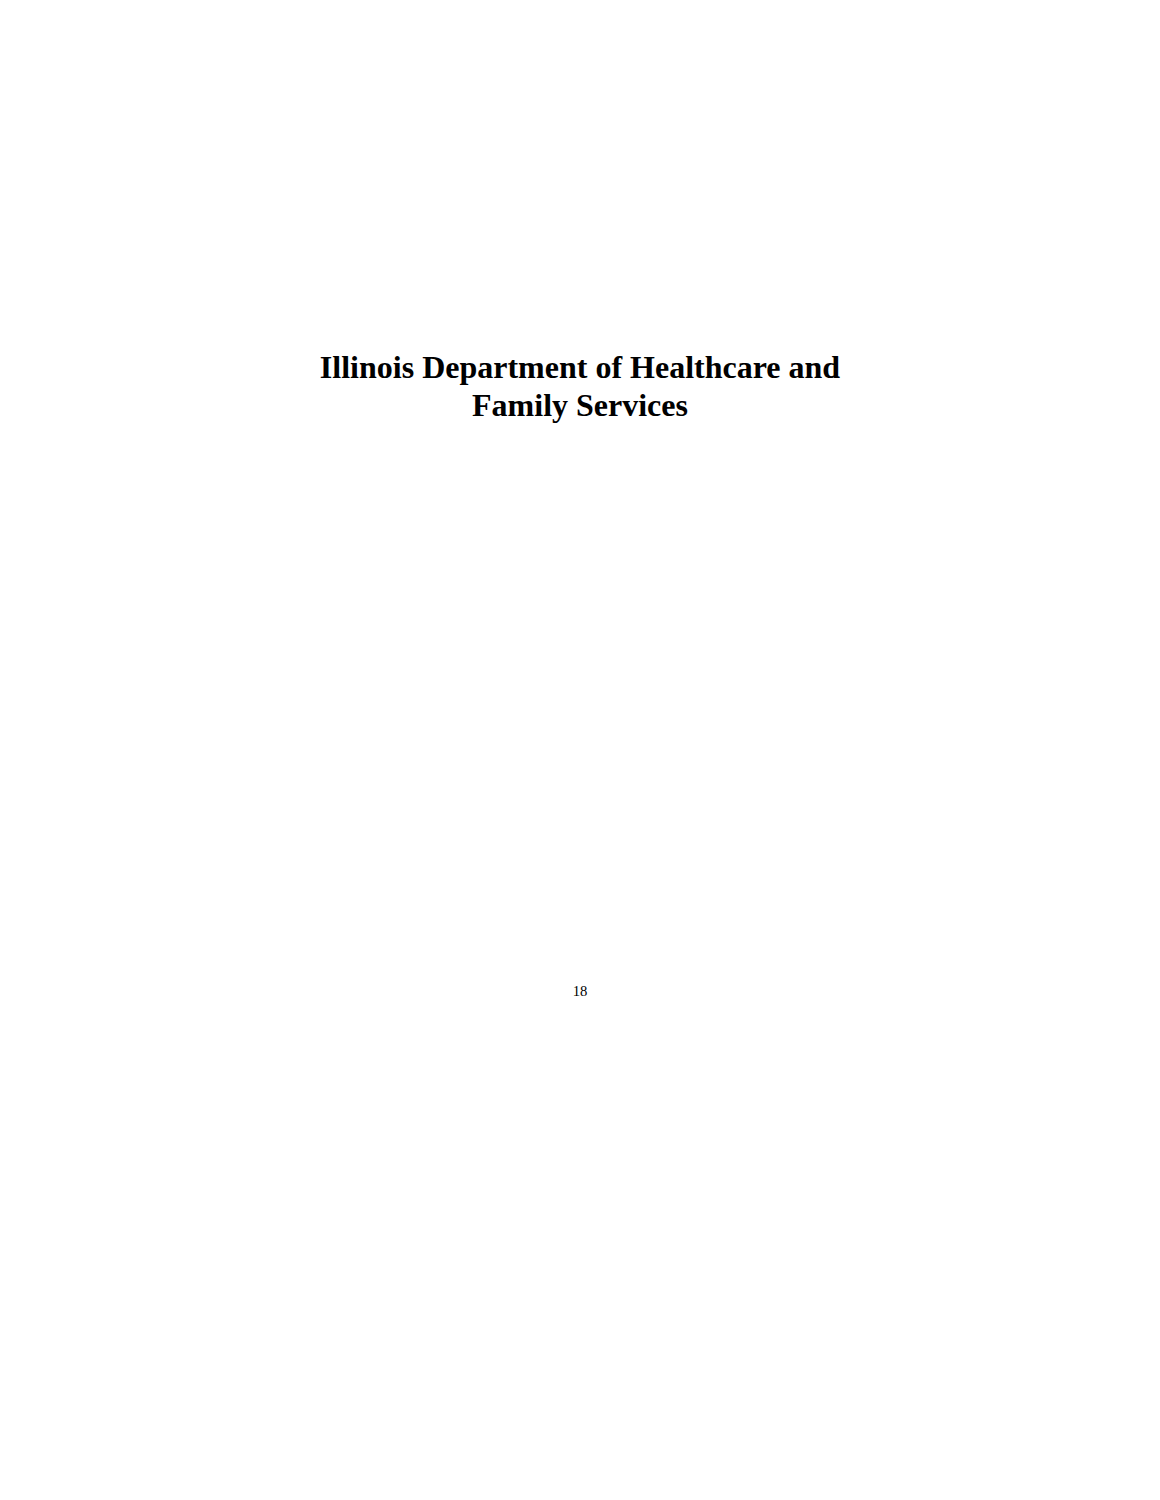Illinois Department of Healthcare and Family Services
18